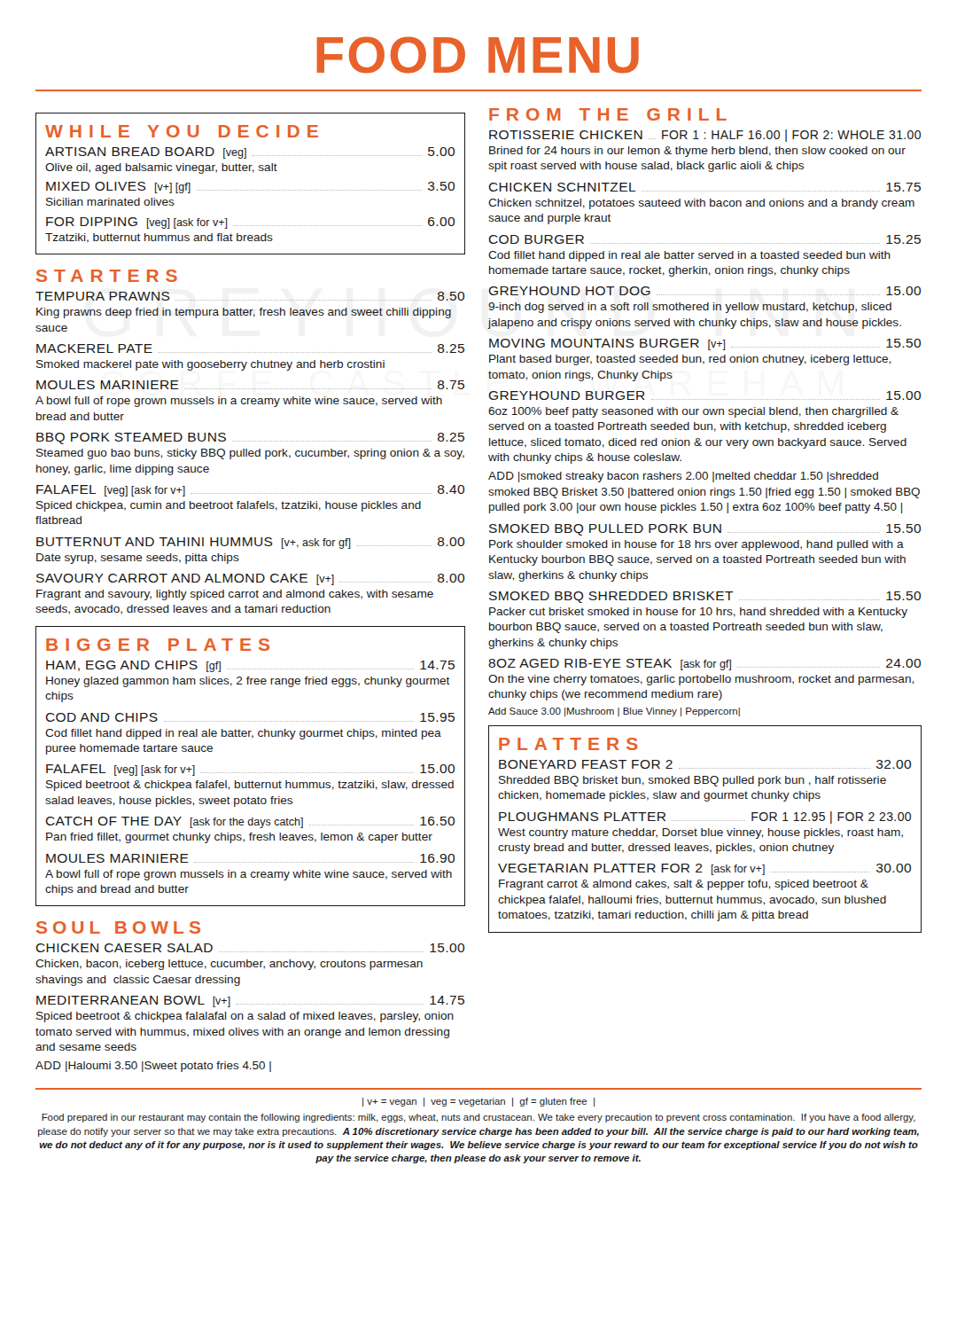GREYHOUND INN
CORFE CASTLE WAREHAM
FOOD MENU
WHILE YOU DECIDE
ARTISAN BREAD BOARD [veg] 5.00
Olive oil, aged balsamic vinegar, butter, salt
MIXED OLIVES [v+] [gf] 3.50
Sicilian marinated olives
FOR DIPPING [veg] [ask for v+] 6.00
Tzatziki, butternut hummus and flat breads
STARTERS
TEMPURA PRAWNS 8.50
King prawns deep fried in tempura batter, fresh leaves and sweet chilli dipping sauce
MACKEREL PATE 8.25
Smoked mackerel pate with gooseberry chutney and herb crostini
MOULES MARINIERE 8.75
A bowl full of rope grown mussels in a creamy white wine sauce, served with bread and butter
BBQ PORK STEAMED BUNS 8.25
Steamed guo bao buns, sticky BBQ pulled pork, cucumber, spring onion & a soy, honey, garlic, lime dipping sauce
FALAFEL [veg] [ask for v+] 8.40
Spiced chickpea, cumin and beetroot falafels, tzatziki, house pickles and flatbread
BUTTERNUT AND TAHINI HUMMUS [v+, ask for gf] 8.00
Date syrup, sesame seeds, pitta chips
SAVOURY CARROT AND ALMOND CAKE [v+] 8.00
Fragrant and savoury, lightly spiced carrot and almond cakes, with sesame seeds, avocado, dressed leaves and a tamari reduction
BIGGER PLATES
HAM, EGG AND CHIPS [gf] 14.75
Honey glazed gammon ham slices, 2 free range fried eggs, chunky gourmet chips
COD AND CHIPS 15.95
Cod fillet hand dipped in real ale batter, chunky gourmet chips, minted pea puree homemade tartare sauce
FALAFEL [veg] [ask for v+] 15.00
Spiced beetroot & chickpea falafel, butternut hummus, tzatziki, slaw, dressed salad leaves, house pickles, sweet potato fries
CATCH OF THE DAY [ask for the days catch] 16.50
Pan fried fillet, gourmet chunky chips, fresh leaves, lemon & caper butter
MOULES MARINIERE 16.90
A bowl full of rope grown mussels in a creamy white wine sauce, served with chips and bread and butter
SOUL BOWLS
CHICKEN CAESER SALAD 15.00
Chicken, bacon, iceberg lettuce, cucumber, anchovy, croutons parmesan shavings and classic Caesar dressing
MEDITERRANEAN BOWL [v+] 14.75
Spiced beetroot & chickpea falalafal on a salad of mixed leaves, parsley, onion tomato served with hummus, mixed olives with an orange and lemon dressing and sesame seeds
ADD |Haloumi 3.50 |Sweet potato fries 4.50 |
FROM THE GRILL
ROTISSERIE CHICKEN FOR 1 : HALF 16.00 | FOR 2: WHOLE 31.00
Brined for 24 hours in our lemon & thyme herb blend, then slow cooked on our spit roast served with house salad, black garlic aioli & chips
CHICKEN SCHNITZEL 15.75
Chicken schnitzel, potatoes sauteed with bacon and onions and a brandy cream sauce and purple kraut
COD BURGER 15.25
Cod fillet hand dipped in real ale batter served in a toasted seeded bun with homemade tartare sauce, rocket, gherkin, onion rings, chunky chips
GREYHOUND HOT DOG 15.00
9-inch dog served in a soft roll smothered in yellow mustard, ketchup, sliced jalapeno and crispy onions served with chunky chips, slaw and house pickles.
MOVING MOUNTAINS BURGER [v+] 15.50
Plant based burger, toasted seeded bun, red onion chutney, iceberg lettuce, tomato, onion rings, Chunky Chips
GREYHOUND BURGER 15.00
6oz 100% beef patty seasoned with our own special blend, then chargrilled & served on a toasted Portreath seeded bun, with ketchup, shredded iceberg lettuce, sliced tomato, diced red onion & our very own backyard sauce. Served with chunky chips & house coleslaw.
ADD |smoked streaky bacon rashers 2.00 |melted cheddar 1.50 |shredded smoked BBQ Brisket 3.50 |battered onion rings 1.50 |fried egg 1.50 | smoked BBQ pulled pork 3.00 |our own house pickles 1.50 | extra 6oz 100% beef patty 4.50 |
SMOKED BBQ PULLED PORK BUN 15.50
Pork shoulder smoked in house for 18 hrs over applewood, hand pulled with a Kentucky bourbon BBQ sauce, served on a toasted Portreath seeded bun with slaw, gherkins & chunky chips
SMOKED BBQ SHREDDED BRISKET 15.50
Packer cut brisket smoked in house for 10 hrs, hand shredded with a Kentucky bourbon BBQ sauce, served on a toasted Portreath seeded bun with slaw, gherkins & chunky chips
8OZ AGED RIB-EYE STEAK [ask for gf] 24.00
On the vine cherry tomatoes, garlic portobello mushroom, rocket and parmesan, chunky chips (we recommend medium rare)
Add Sauce 3.00 |Mushroom | Blue Vinney | Peppercorn|
PLATTERS
BONEYARD FEAST FOR 2 32.00
Shredded BBQ brisket bun, smoked BBQ pulled pork bun , half rotisserie chicken, homemade pickles, slaw and gourmet chunky chips
PLOUGHMANS PLATTER FOR 1 12.95 | FOR 2 23.00
West country mature cheddar, Dorset blue vinney, house pickles, roast ham, crusty bread and butter, dressed leaves, pickles, onion chutney
VEGETARIAN PLATTER FOR 2 [ask for v+] 30.00
Fragrant carrot & almond cakes, salt & pepper tofu, spiced beetroot & chickpea falafel, halloumi fries, butternut hummus, avocado, sun blushed tomatoes, tzatziki, tamari reduction, chilli jam & pitta bread
| v+ = vegan | veg = vegetarian | gf = gluten free |
Food prepared in our restaurant may contain the following ingredients: milk, eggs, wheat, nuts and crustacean. We take every precaution to prevent cross contamination. If you have a food allergy, please do notify your server so that we may take extra precautions. A 10% discretionary service charge has been added to your bill. All the service charge is paid to our hard working team, we do not deduct any of it for any purpose, nor is it used to supplement their wages. We believe service charge is your reward to our team for exceptional service If you do not wish to pay the service charge, then please do ask your server to remove it.